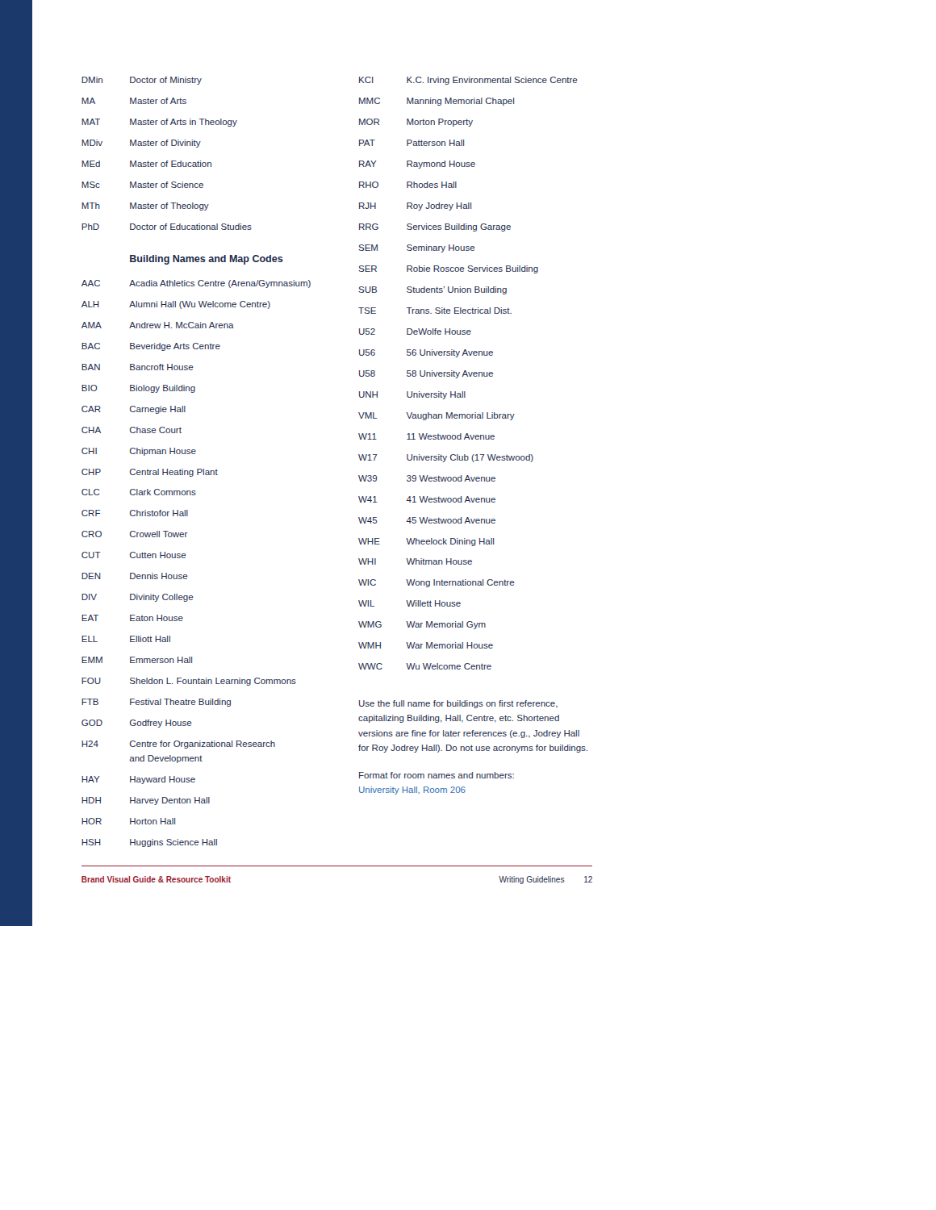DMin Doctor of Ministry
MA Master of Arts
MAT Master of Arts in Theology
MDiv Master of Divinity
MEd Master of Education
MSc Master of Science
MTh Master of Theology
PhD Doctor of Educational Studies
Building Names and Map Codes
AAC Acadia Athletics Centre (Arena/Gymnasium)
ALH Alumni Hall (Wu Welcome Centre)
AMA Andrew H. McCain Arena
BAC Beveridge Arts Centre
BAN Bancroft House
BIO Biology Building
CAR Carnegie Hall
CHA Chase Court
CHI Chipman House
CHP Central Heating Plant
CLC Clark Commons
CRF Christofor Hall
CRO Crowell Tower
CUT Cutten House
DEN Dennis House
DIV Divinity College
EAT Eaton House
ELL Elliott Hall
EMM Emmerson Hall
FOU Sheldon L. Fountain Learning Commons
FTB Festival Theatre Building
GOD Godfrey House
H24 Centre for Organizational Researchand Development
HAY Hayward House
HDH Harvey Denton Hall
HOR Horton Hall
HSH Huggins Science Hall
KCI K.C. Irving Environmental Science Centre
MMC Manning Memorial Chapel
MOR Morton Property
PAT Patterson Hall
RAY Raymond House
RHO Rhodes Hall
RJH Roy Jodrey Hall
RRG Services Building Garage
SEM Seminary House
SER Robie Roscoe Services Building
SUB Students’ Union Building
TSE Trans. Site Electrical Dist.
U52 DeWolfe House
U5656 University Avenue
U5858 University Avenue
UNH University Hall
VML Vaughan Memorial Library
W1111 Westwood Avenue
W17 University Club (17 Westwood)
W3939 Westwood Avenue
W4141 Westwood Avenue
W4545 Westwood Avenue
WHE Wheelock Dining Hall
WHI Whitman House
WIC Wong International Centre
WIL Willett House
WMG War Memorial Gym
WMH War Memorial House
WWC Wu Welcome Centre
Use the full name for buildings on first reference, capitalizing Building, Hall, Centre, etc. Shortened versions are fine for later references (e.g., Jodrey Hall for Roy Jodrey Hall). Do not use acronyms for buildings.
Format for room names and numbers:
University Hall, Room 206
Brand Visual Guide & Resource Toolkit
Writing Guidelines 12